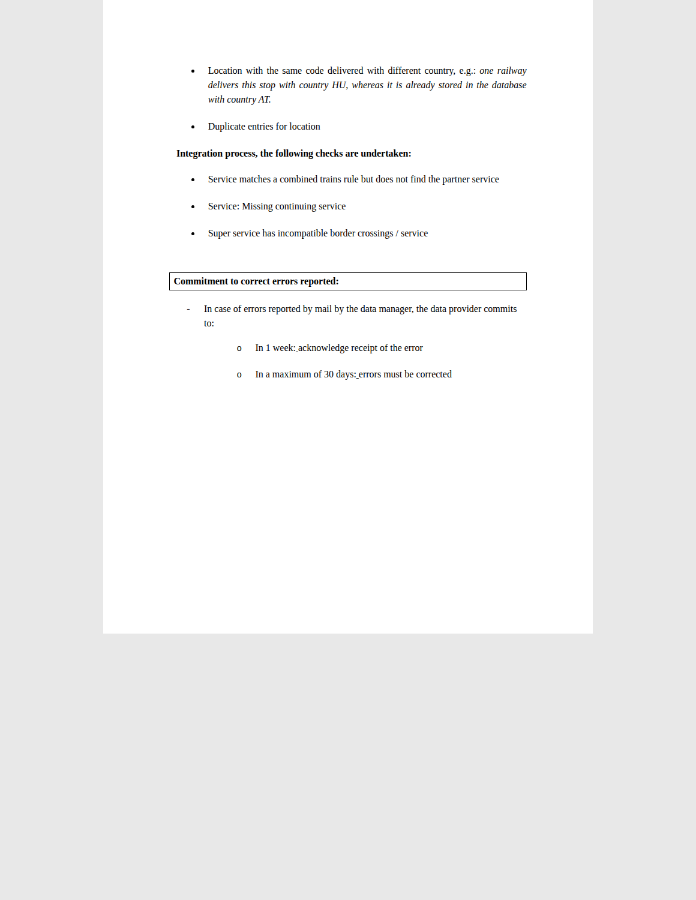Location with the same code delivered with different country, e.g.: one railway delivers this stop with country HU, whereas it is already stored in the database with country AT.
Duplicate entries for location
Integration process, the following checks are undertaken:
Service matches a combined trains rule but does not find the partner service
Service: Missing continuing service
Super service has incompatible border crossings / service
Commitment to correct errors reported:
- In case of errors reported by mail by the data manager, the data provider commits to:
oIn 1 week: acknowledge receipt of the error
oIn a maximum of 30 days: errors must be corrected